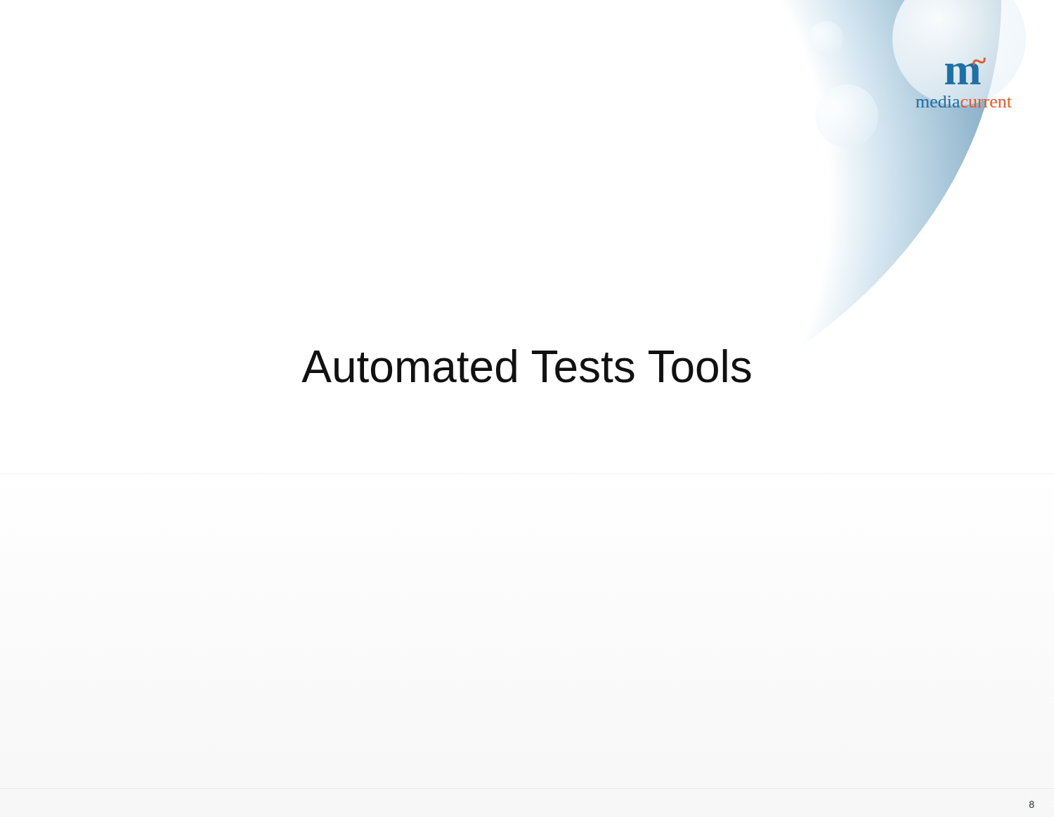m~
mediacurrent
Automated Tests Tools
8